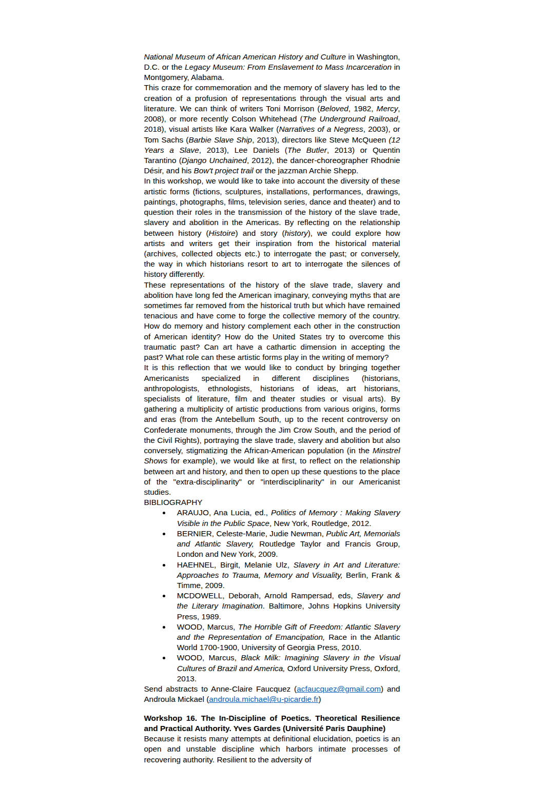National Museum of African American History and Culture in Washington, D.C. or the Legacy Museum: From Enslavement to Mass Incarceration in Montgomery, Alabama.
This craze for commemoration and the memory of slavery has led to the creation of a profusion of representations through the visual arts and literature. We can think of writers Toni Morrison (Beloved, 1982, Mercy, 2008), or more recently Colson Whitehead (The Underground Railroad, 2018), visual artists like Kara Walker (Narratives of a Negress, 2003), or Tom Sachs (Barbie Slave Ship, 2013), directors like Steve McQueen (12 Years a Slave, 2013), Lee Daniels (The Butler, 2013) or Quentin Tarantino (Django Unchained, 2012), the dancer-choreographer Rhodnie Désir, and his Bow't project trail or the jazzman Archie Shepp.
In this workshop, we would like to take into account the diversity of these artistic forms (fictions, sculptures, installations, performances, drawings, paintings, photographs, films, television series, dance and theater) and to question their roles in the transmission of the history of the slave trade, slavery and abolition in the Americas. By reflecting on the relationship between history (Histoire) and story (history), we could explore how artists and writers get their inspiration from the historical material (archives, collected objects etc.) to interrogate the past; or conversely, the way in which historians resort to art to interrogate the silences of history differently.
These representations of the history of the slave trade, slavery and abolition have long fed the American imaginary, conveying myths that are sometimes far removed from the historical truth but which have remained tenacious and have come to forge the collective memory of the country. How do memory and history complement each other in the construction of American identity? How do the United States try to overcome this traumatic past? Can art have a cathartic dimension in accepting the past? What role can these artistic forms play in the writing of memory?
It is this reflection that we would like to conduct by bringing together Americanists specialized in different disciplines (historians, anthropologists, ethnologists, historians of ideas, art historians, specialists of literature, film and theater studies or visual arts). By gathering a multiplicity of artistic productions from various origins, forms and eras (from the Antebellum South, up to the recent controversy on Confederate monuments, through the Jim Crow South, and the period of the Civil Rights), portraying the slave trade, slavery and abolition but also conversely, stigmatizing the African-American population (in the Minstrel Shows for example), we would like at first, to reflect on the relationship between art and history, and then to open up these questions to the place of the "extra-disciplinarity" or "interdisciplinarity" in our Americanist studies.
BIBLIOGRAPHY
ARAUJO, Ana Lucia, ed., Politics of Memory : Making Slavery Visible in the Public Space, New York, Routledge, 2012.
BERNIER, Celeste-Marie, Judie Newman, Public Art, Memorials and Atlantic Slavery, Routledge Taylor and Francis Group, London and New York, 2009.
HAEHNEL, Birgit, Melanie Ulz, Slavery in Art and Literature: Approaches to Trauma, Memory and Visuality, Berlin, Frank & Timme, 2009.
MCDOWELL, Deborah, Arnold Rampersad, eds, Slavery and the Literary Imagination. Baltimore, Johns Hopkins University Press, 1989.
WOOD, Marcus, The Horrible Gift of Freedom: Atlantic Slavery and the Representation of Emancipation, Race in the Atlantic World 1700-1900, University of Georgia Press, 2010.
WOOD, Marcus, Black Milk: Imagining Slavery in the Visual Cultures of Brazil and America, Oxford University Press, Oxford, 2013.
Send abstracts to Anne-Claire Faucquez (acfaucquez@gmail.com) and Androula Mickael (androula.michael@u-picardie.fr)
Workshop 16. The In-Discipline of Poetics. Theoretical Resilience and Practical Authority. Yves Gardes (Université Paris Dauphine)
Because it resists many attempts at definitional elucidation, poetics is an open and unstable discipline which harbors intimate processes of recovering authority. Resilient to the adversity of